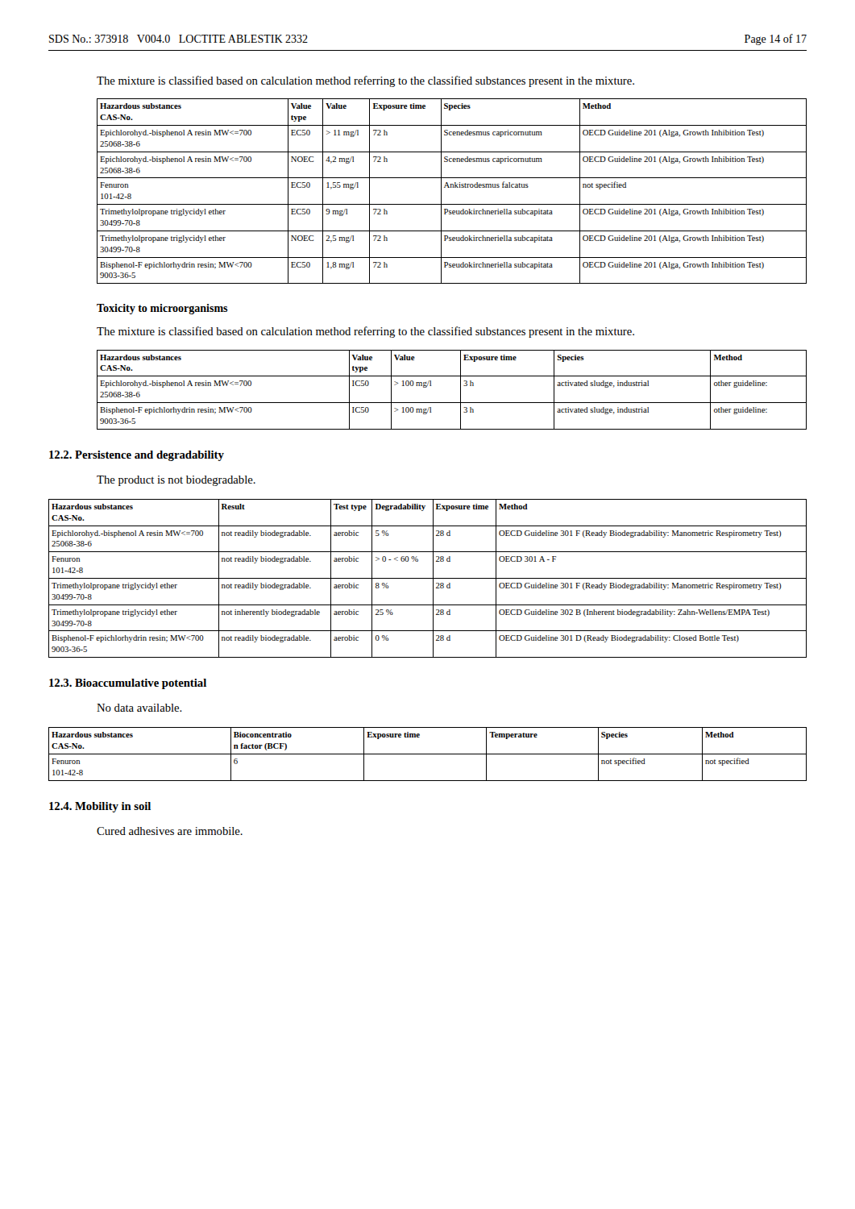SDS No.: 373918 V004.0 LOCTITE ABLESTIK 2332
Page 14 of 17
The mixture is classified based on calculation method referring to the classified substances present in the mixture.
| Hazardous substances CAS-No. | Value type | Value | Exposure time | Species | Method |
| --- | --- | --- | --- | --- | --- |
| Epichlorohyd.-bisphenol A resin MW<=700 25068-38-6 | EC50 | > 11 mg/l | 72 h | Scenedesmus capricornutum | OECD Guideline 201 (Alga, Growth Inhibition Test) |
| Epichlorohyd.-bisphenol A resin MW<=700 25068-38-6 | NOEC | 4,2 mg/l | 72 h | Scenedesmus capricornutum | OECD Guideline 201 (Alga, Growth Inhibition Test) |
| Fenuron 101-42-8 | EC50 | 1,55 mg/l | | Ankistrodesmus falcatus | not specified |
| Trimethylolpropane triglycidyl ether 30499-70-8 | EC50 | 9 mg/l | 72 h | Pseudokirchneriella subcapitata | OECD Guideline 201 (Alga, Growth Inhibition Test) |
| Trimethylolpropane triglycidyl ether 30499-70-8 | NOEC | 2,5 mg/l | 72 h | Pseudokirchneriella subcapitata | OECD Guideline 201 (Alga, Growth Inhibition Test) |
| Bisphenol-F epichlorhydrin resin; MW<700 9003-36-5 | EC50 | 1,8 mg/l | 72 h | Pseudokirchneriella subcapitata | OECD Guideline 201 (Alga, Growth Inhibition Test) |
Toxicity to microorganisms
The mixture is classified based on calculation method referring to the classified substances present in the mixture.
| Hazardous substances CAS-No. | Value type | Value | Exposure time | Species | Method |
| --- | --- | --- | --- | --- | --- |
| Epichlorohyd.-bisphenol A resin MW<=700 25068-38-6 | IC50 | > 100 mg/l | 3 h | activated sludge, industrial | other guideline: |
| Bisphenol-F epichlorhydrin resin; MW<700 9003-36-5 | IC50 | > 100 mg/l | 3 h | activated sludge, industrial | other guideline: |
12.2. Persistence and degradability
The product is not biodegradable.
| Hazardous substances CAS-No. | Result | Test type | Degradability | Exposure time | Method |
| --- | --- | --- | --- | --- | --- |
| Epichlorohyd.-bisphenol A resin MW<=700 25068-38-6 | not readily biodegradable. | aerobic | 5 % | 28 d | OECD Guideline 301 F (Ready Biodegradability: Manometric Respirometry Test) |
| Fenuron 101-42-8 | not readily biodegradable. | aerobic | > 0 - < 60 % | 28 d | OECD 301 A - F |
| Trimethylolpropane triglycidyl ether 30499-70-8 | not readily biodegradable. | aerobic | 8 % | 28 d | OECD Guideline 301 F (Ready Biodegradability: Manometric Respirometry Test) |
| Trimethylolpropane triglycidyl ether 30499-70-8 | not inherently biodegradable | aerobic | 25 % | 28 d | OECD Guideline 302 B (Inherent biodegradability: Zahn-Wellens/EMPA Test) |
| Bisphenol-F epichlorhydrin resin; MW<700 9003-36-5 | not readily biodegradable. | aerobic | 0 % | 28 d | OECD Guideline 301 D (Ready Biodegradability: Closed Bottle Test) |
12.3. Bioaccumulative potential
No data available.
| Hazardous substances CAS-No. | Bioconcentratio n factor (BCF) | Exposure time | Temperature | Species | Method |
| --- | --- | --- | --- | --- | --- |
| Fenuron 101-42-8 | 6 | | | not specified | not specified |
12.4. Mobility in soil
Cured adhesives are immobile.